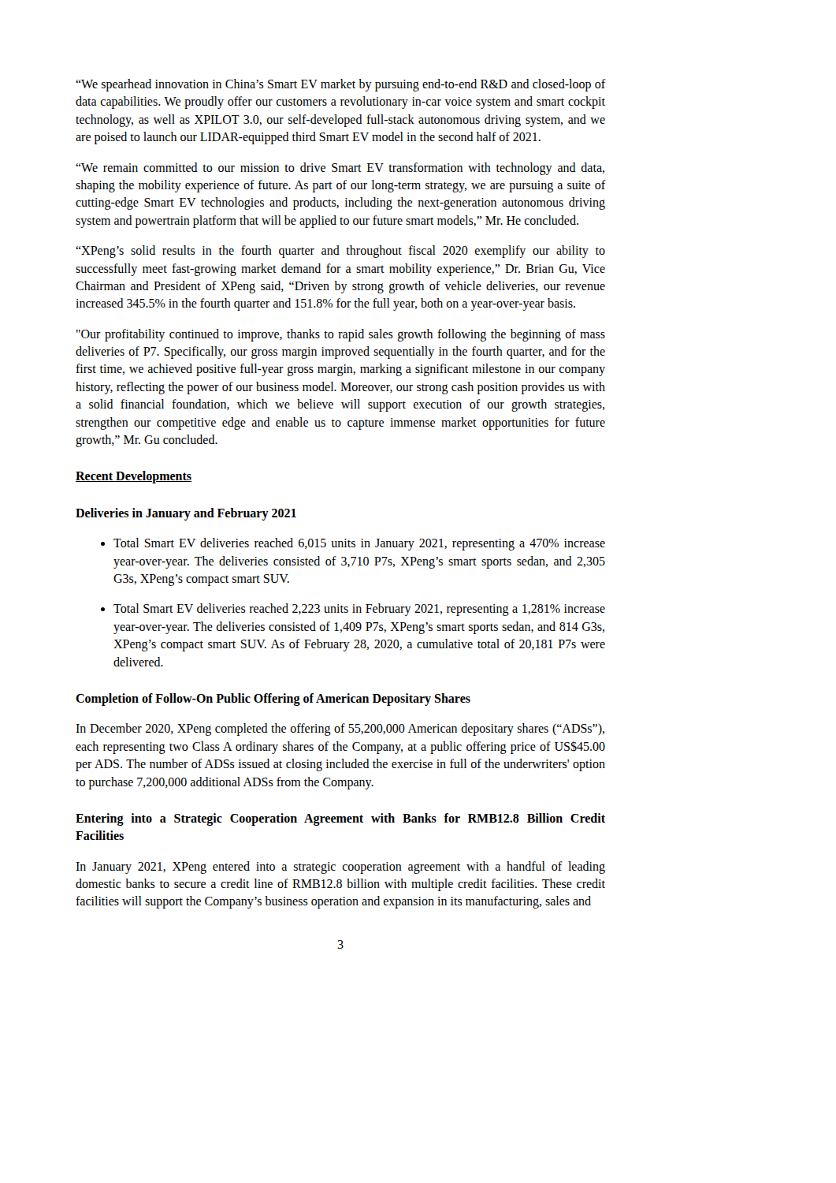“We spearhead innovation in China’s Smart EV market by pursuing end-to-end R&D and closed-loop of data capabilities. We proudly offer our customers a revolutionary in-car voice system and smart cockpit technology, as well as XPILOT 3.0, our self-developed full-stack autonomous driving system, and we are poised to launch our LIDAR-equipped third Smart EV model in the second half of 2021.
“We remain committed to our mission to drive Smart EV transformation with technology and data, shaping the mobility experience of future. As part of our long-term strategy, we are pursuing a suite of cutting-edge Smart EV technologies and products, including the next-generation autonomous driving system and powertrain platform that will be applied to our future smart models,” Mr. He concluded.
“XPeng’s solid results in the fourth quarter and throughout fiscal 2020 exemplify our ability to successfully meet fast-growing market demand for a smart mobility experience,” Dr. Brian Gu, Vice Chairman and President of XPeng said, “Driven by strong growth of vehicle deliveries, our revenue increased 345.5% in the fourth quarter and 151.8% for the full year, both on a year-over-year basis.
"Our profitability continued to improve, thanks to rapid sales growth following the beginning of mass deliveries of P7. Specifically, our gross margin improved sequentially in the fourth quarter, and for the first time, we achieved positive full-year gross margin, marking a significant milestone in our company history, reflecting the power of our business model. Moreover, our strong cash position provides us with a solid financial foundation, which we believe will support execution of our growth strategies, strengthen our competitive edge and enable us to capture immense market opportunities for future growth,” Mr. Gu concluded.
Recent Developments
Deliveries in January and February 2021
Total Smart EV deliveries reached 6,015 units in January 2021, representing a 470% increase year-over-year. The deliveries consisted of 3,710 P7s, XPeng’s smart sports sedan, and 2,305 G3s, XPeng’s compact smart SUV.
Total Smart EV deliveries reached 2,223 units in February 2021, representing a 1,281% increase year-over-year. The deliveries consisted of 1,409 P7s, XPeng’s smart sports sedan, and 814 G3s, XPeng’s compact smart SUV. As of February 28, 2020, a cumulative total of 20,181 P7s were delivered.
Completion of Follow-On Public Offering of American Depositary Shares
In December 2020, XPeng completed the offering of 55,200,000 American depositary shares (“ADSs”), each representing two Class A ordinary shares of the Company, at a public offering price of US$45.00 per ADS. The number of ADSs issued at closing included the exercise in full of the underwriters' option to purchase 7,200,000 additional ADSs from the Company.
Entering into a Strategic Cooperation Agreement with Banks for RMB12.8 Billion Credit Facilities
In January 2021, XPeng entered into a strategic cooperation agreement with a handful of leading domestic banks to secure a credit line of RMB12.8 billion with multiple credit facilities. These credit facilities will support the Company’s business operation and expansion in its manufacturing, sales and
3